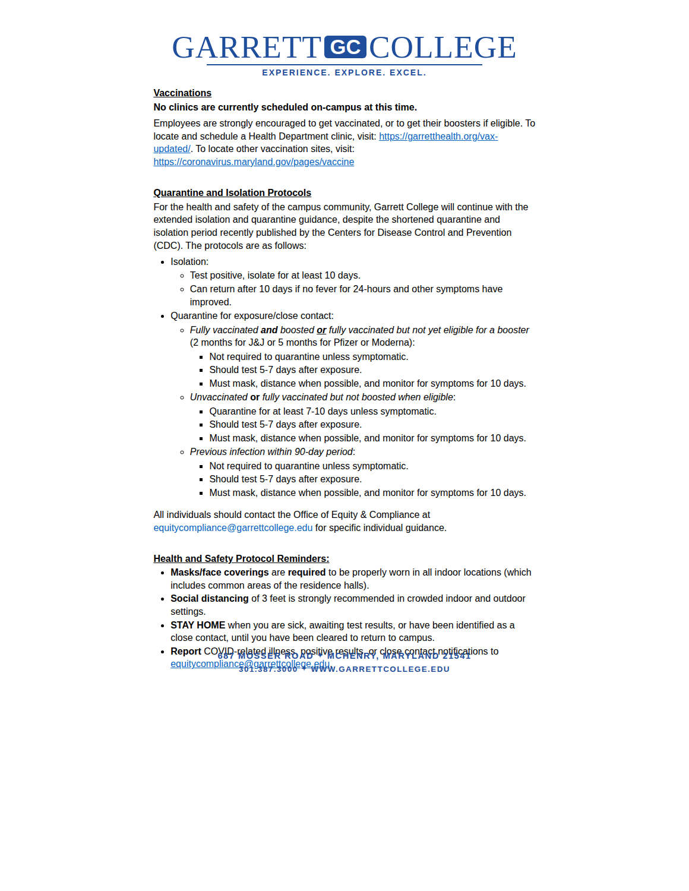GARRETTGCCOLLEGE
EXPERIENCE. EXPLORE. EXCEL.
Vaccinations
No clinics are currently scheduled on-campus at this time.
Employees are strongly encouraged to get vaccinated, or to get their boosters if eligible. To locate and schedule a Health Department clinic, visit: https://garretthealth.org/vax-updated/. To locate other vaccination sites, visit: https://coronavirus.maryland.gov/pages/vaccine
Quarantine and Isolation Protocols
For the health and safety of the campus community, Garrett College will continue with the extended isolation and quarantine guidance, despite the shortened quarantine and isolation period recently published by the Centers for Disease Control and Prevention (CDC). The protocols are as follows:
Isolation:
Test positive, isolate for at least 10 days.
Can return after 10 days if no fever for 24-hours and other symptoms have improved.
Quarantine for exposure/close contact:
Fully vaccinated and boosted or fully vaccinated but not yet eligible for a booster (2 months for J&J or 5 months for Pfizer or Moderna):
Not required to quarantine unless symptomatic.
Should test 5-7 days after exposure.
Must mask, distance when possible, and monitor for symptoms for 10 days.
Unvaccinated or fully vaccinated but not boosted when eligible:
Quarantine for at least 7-10 days unless symptomatic.
Should test 5-7 days after exposure.
Must mask, distance when possible, and monitor for symptoms for 10 days.
Previous infection within 90-day period:
Not required to quarantine unless symptomatic.
Should test 5-7 days after exposure.
Must mask, distance when possible, and monitor for symptoms for 10 days.
All individuals should contact the Office of Equity & Compliance at
equitycompliance@garrettcollege.edu for specific individual guidance.
Health and Safety Protocol Reminders:
Masks/face coverings are required to be properly worn in all indoor locations (which includes common areas of the residence halls).
Social distancing of 3 feet is strongly recommended in crowded indoor and outdoor settings.
STAY HOME when you are sick, awaiting test results, or have been identified as a close contact, until you have been cleared to return to campus.
Report COVID-related illness, positive results, or close contact notifications to equitycompliance@garrettcollege.edu.
687 MOSSER ROAD ✦ MCHENRY, MARYLAND 21541
301.387.3000 ✦ WWW.GARRETTCOLLEGE.EDU